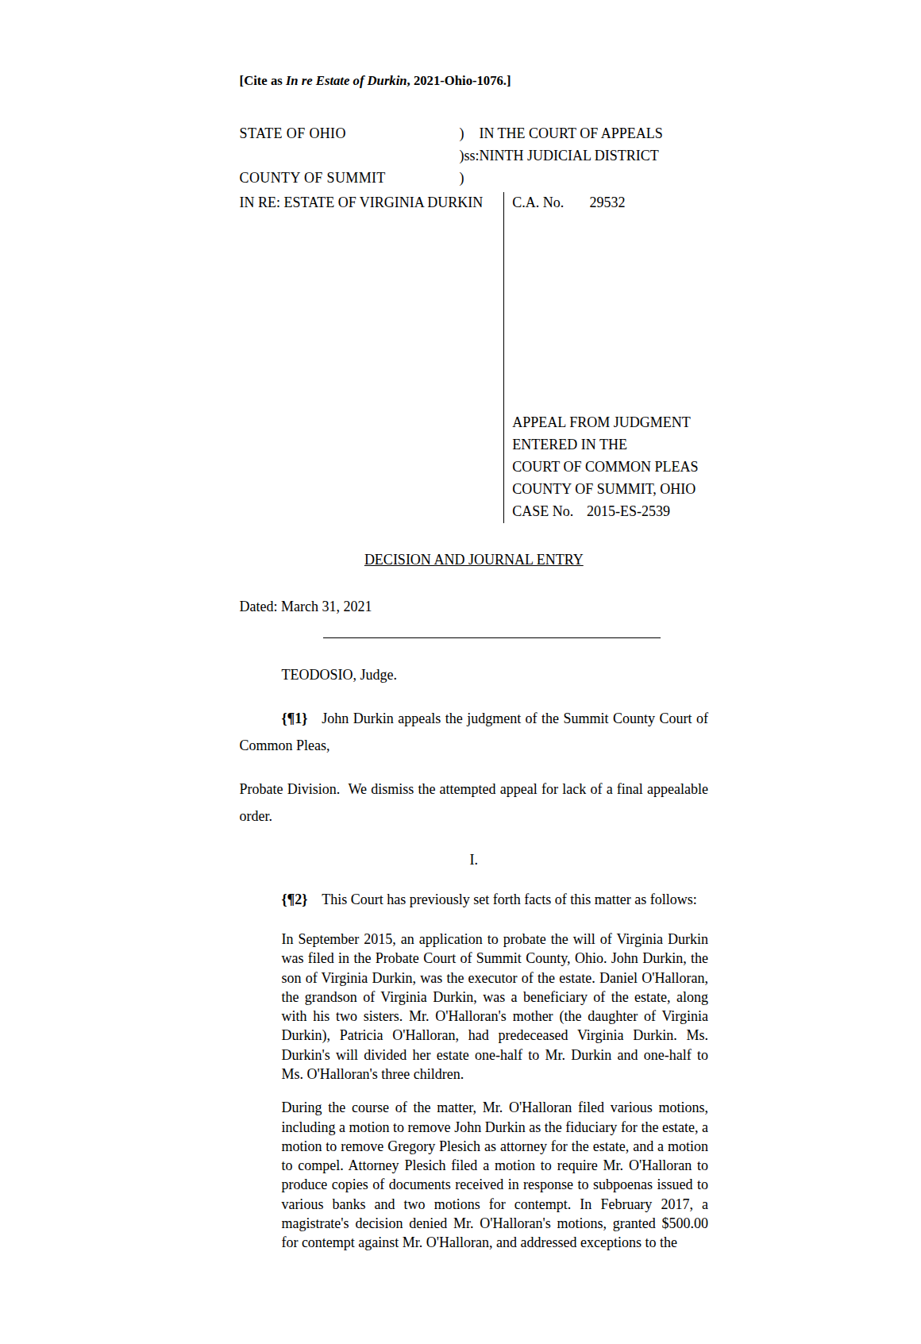[Cite as In re Estate of Durkin, 2021-Ohio-1076.]
| STATE OF OHIO | ) | IN THE COURT OF APPEALS |
| | )ss: | NINTH JUDICIAL DISTRICT |
| COUNTY OF SUMMIT | ) | |
| IN RE: ESTATE OF VIRGINIA DURKIN | C.A. No. 29532 APPEAL FROM JUDGMENT ENTERED IN THE COURT OF COMMON PLEAS COUNTY OF SUMMIT, OHIO CASE No. 2015-ES-2539 |
DECISION AND JOURNAL ENTRY
Dated: March 31, 2021
TEODOSIO, Judge.
{¶1} John Durkin appeals the judgment of the Summit County Court of Common Pleas,
Probate Division. We dismiss the attempted appeal for lack of a final appealable order.
I.
{¶2} This Court has previously set forth facts of this matter as follows:
In September 2015, an application to probate the will of Virginia Durkin was filed in the Probate Court of Summit County, Ohio. John Durkin, the son of Virginia Durkin, was the executor of the estate. Daniel O'Halloran, the grandson of Virginia Durkin, was a beneficiary of the estate, along with his two sisters. Mr. O'Halloran's mother (the daughter of Virginia Durkin), Patricia O'Halloran, had predeceased Virginia Durkin. Ms. Durkin's will divided her estate one-half to Mr. Durkin and one-half to Ms. O'Halloran's three children.
During the course of the matter, Mr. O'Halloran filed various motions, including a motion to remove John Durkin as the fiduciary for the estate, a motion to remove Gregory Plesich as attorney for the estate, and a motion to compel. Attorney Plesich filed a motion to require Mr. O'Halloran to produce copies of documents received in response to subpoenas issued to various banks and two motions for contempt. In February 2017, a magistrate's decision denied Mr. O'Halloran's motions, granted $500.00 for contempt against Mr. O'Halloran, and addressed exceptions to the